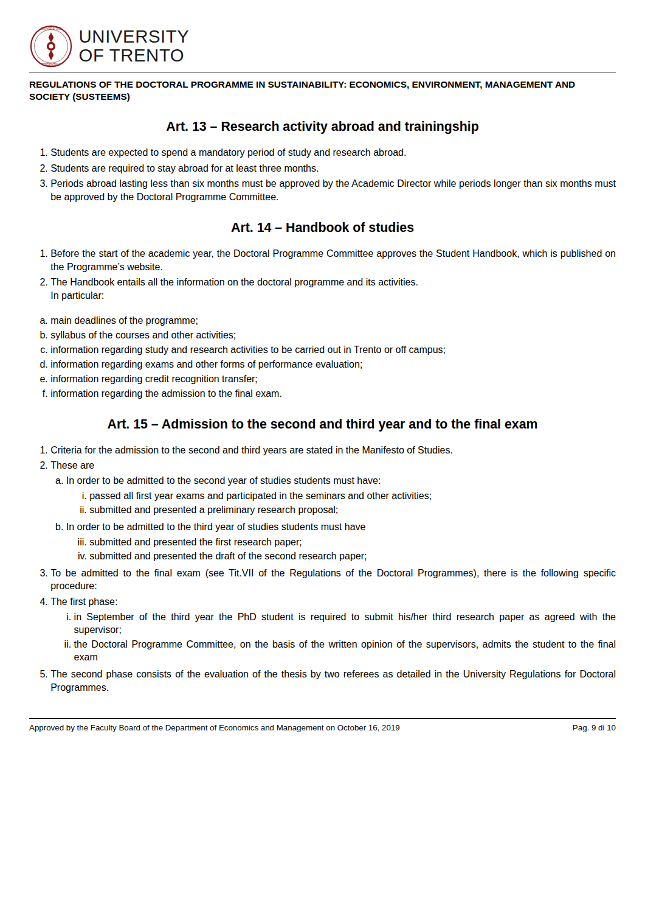UNIVERSITAS TRIDENTINA
UNIVERSITY OF TRENTO
Regulations of the Doctoral Programme in Sustainability: Economics, Environment, Management and Society (SUSTEEMS)
Art. 13 – Research activity abroad and trainingship
Students are expected to spend a mandatory period of study and research abroad.
Students are required to stay abroad for at least three months.
Periods abroad lasting less than six months must be approved by the Academic Director while periods longer than six months must be approved by the Doctoral Programme Committee.
Art. 14 – Handbook of studies
Before the start of the academic year, the Doctoral Programme Committee approves the Student Handbook, which is published on the Programme’s website.
The Handbook entails all the information on the doctoral programme and its activities.
In particular:
main deadlines of the programme;
syllabus of the courses and other activities;
information regarding study and research activities to be carried out in Trento or off campus;
information regarding exams and other forms of performance evaluation;
information regarding credit recognition transfer;
information regarding the admission to the final exam.
Art. 15 – Admission to the second and third year and to the final exam
Criteria for the admission to the second and third years are stated in the Manifesto of Studies.
These are
In order to be admitted to the second year of studies students must have:
passed all first year exams and participated in the seminars and other activities;
submitted and presented a preliminary research proposal;
In order to be admitted to the third year of studies students must have
submitted and presented the first research paper;
submitted and presented the draft of the second research paper;
To be admitted to the final exam (see Tit.VII of the Regulations of the Doctoral Programmes), there is the following specific procedure:
The first phase:
in September of the third year the PhD student is required to submit his/her third research paper as agreed with the supervisor;
the Doctoral Programme Committee, on the basis of the written opinion of the supervisors, admits the student to the final exam
The second phase consists of the evaluation of the thesis by two referees as detailed in the University Regulations for Doctoral Programmes.
Approved by the Faculty Board of the Department of Economics and Management on October 16, 2019
Pag. 9 di 10